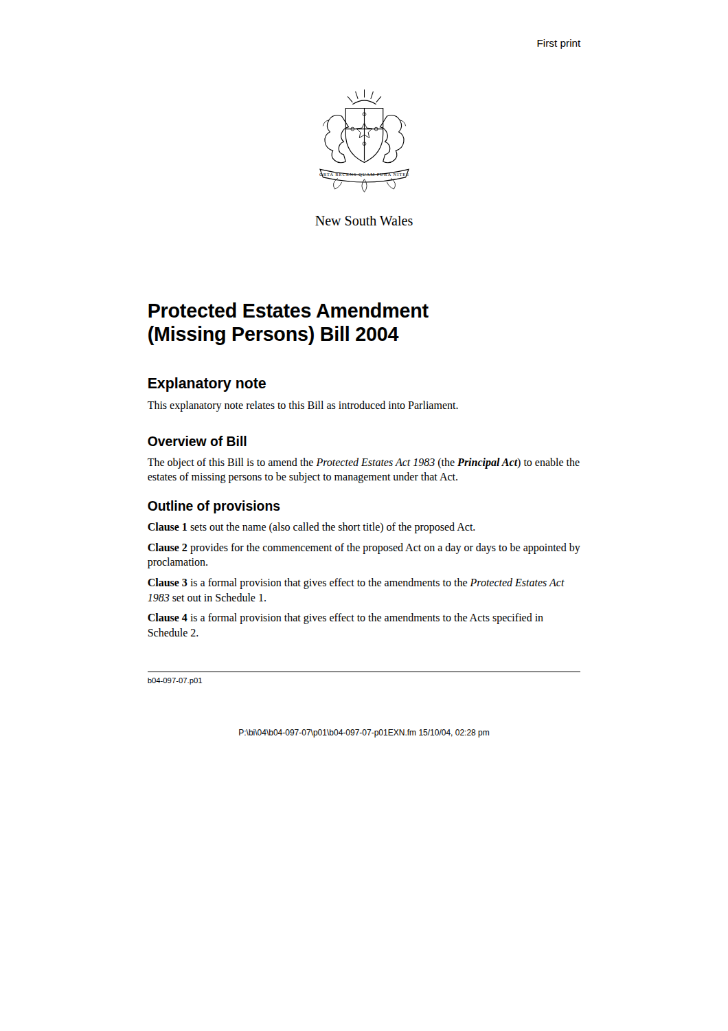First print
ORTA RECENS QUAM PURA NITES
New South Wales
Protected Estates Amendment
(Missing Persons) Bill 2004
Explanatory note
This explanatory note relates to this Bill as introduced into Parliament.
Overview of Bill
The object of this Bill is to amend the Protected Estates Act 1983 (the Principal Act) to enable the estates of missing persons to be subject to management under that Act.
Outline of provisions
Clause 1 sets out the name (also called the short title) of the proposed Act.
Clause 2 provides for the commencement of the proposed Act on a day or days to be appointed by proclamation.
Clause 3 is a formal provision that gives effect to the amendments to the Protected Estates Act 1983 set out in Schedule 1.
Clause 4 is a formal provision that gives effect to the amendments to the Acts specified in Schedule 2.
b04-097-07.p01
P:\bi\04\b04-097-07\p01\b04-097-07-p01EXN.fm 15/10/04, 02:28 pm